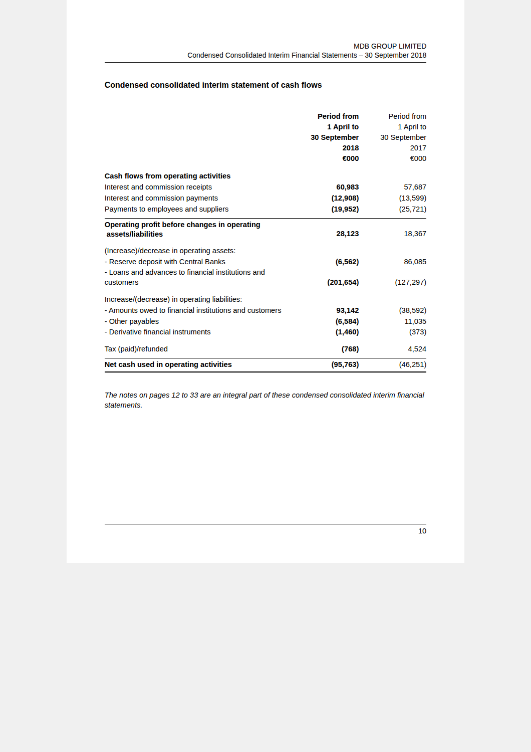MDB GROUP LIMITED
Condensed Consolidated Interim Financial Statements – 30 September 2018
Condensed consolidated interim statement of cash flows
| | Period from | Period from |
| --- | --- | --- |
| | 1 April to | 1 April to |
| | 30 September | 30 September |
| | 2018 | 2017 |
| | €000 | €000 |
| Cash flows from operating activities | | |
| Interest and commission receipts | 60,983 | 57,687 |
| Interest and commission payments | (12,908) | (13,599) |
| Payments to employees and suppliers | (19,952) | (25,721) |
| Operating profit before changes in operating assets/liabilities | 28,123 | 18,367 |
| (Increase)/decrease in operating assets: | | |
| - Reserve deposit with Central Banks | (6,562) | 86,085 |
| - Loans and advances to financial institutions and customers | (201,654) | (127,297) |
| Increase/(decrease) in operating liabilities: | | |
| - Amounts owed to financial institutions and customers | 93,142 | (38,592) |
| - Other payables | (6,584) | 11,035 |
| - Derivative financial instruments | (1,460) | (373) |
| Tax (paid)/refunded | (768) | 4,524 |
| Net cash used in operating activities | (95,763) | (46,251) |
The notes on pages 12 to 33 are an integral part of these condensed consolidated interim financial statements.
10